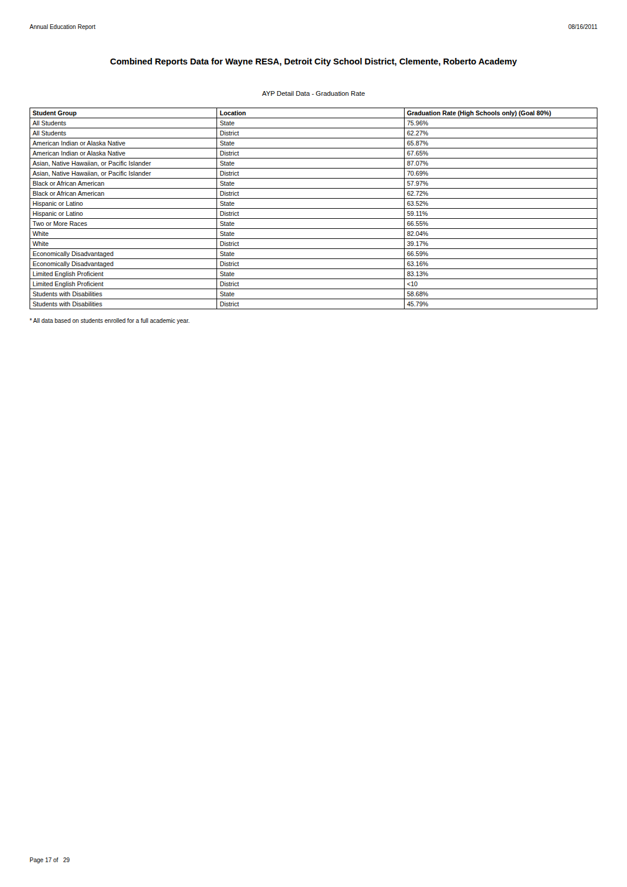Annual Education Report 08/16/2011
Combined Reports Data for Wayne RESA, Detroit City School District, Clemente, Roberto Academy
AYP Detail Data - Graduation Rate
| Student Group | Location | Graduation Rate (High Schools only) (Goal 80%) |
| --- | --- | --- |
| All Students | State | 75.96% |
| All Students | District | 62.27% |
| American Indian or Alaska Native | State | 65.87% |
| American Indian or Alaska Native | District | 67.65% |
| Asian, Native Hawaiian, or Pacific Islander | State | 87.07% |
| Asian, Native Hawaiian, or Pacific Islander | District | 70.69% |
| Black or African American | State | 57.97% |
| Black or African American | District | 62.72% |
| Hispanic or Latino | State | 63.52% |
| Hispanic or Latino | District | 59.11% |
| Two or More Races | State | 66.55% |
| White | State | 82.04% |
| White | District | 39.17% |
| Economically Disadvantaged | State | 66.59% |
| Economically Disadvantaged | District | 63.16% |
| Limited English Proficient | State | 83.13% |
| Limited English Proficient | District | <10 |
| Students with Disabilities | State | 58.68% |
| Students with Disabilities | District | 45.79% |
* All data based on students enrolled for a full academic year.
Page 17 of 29